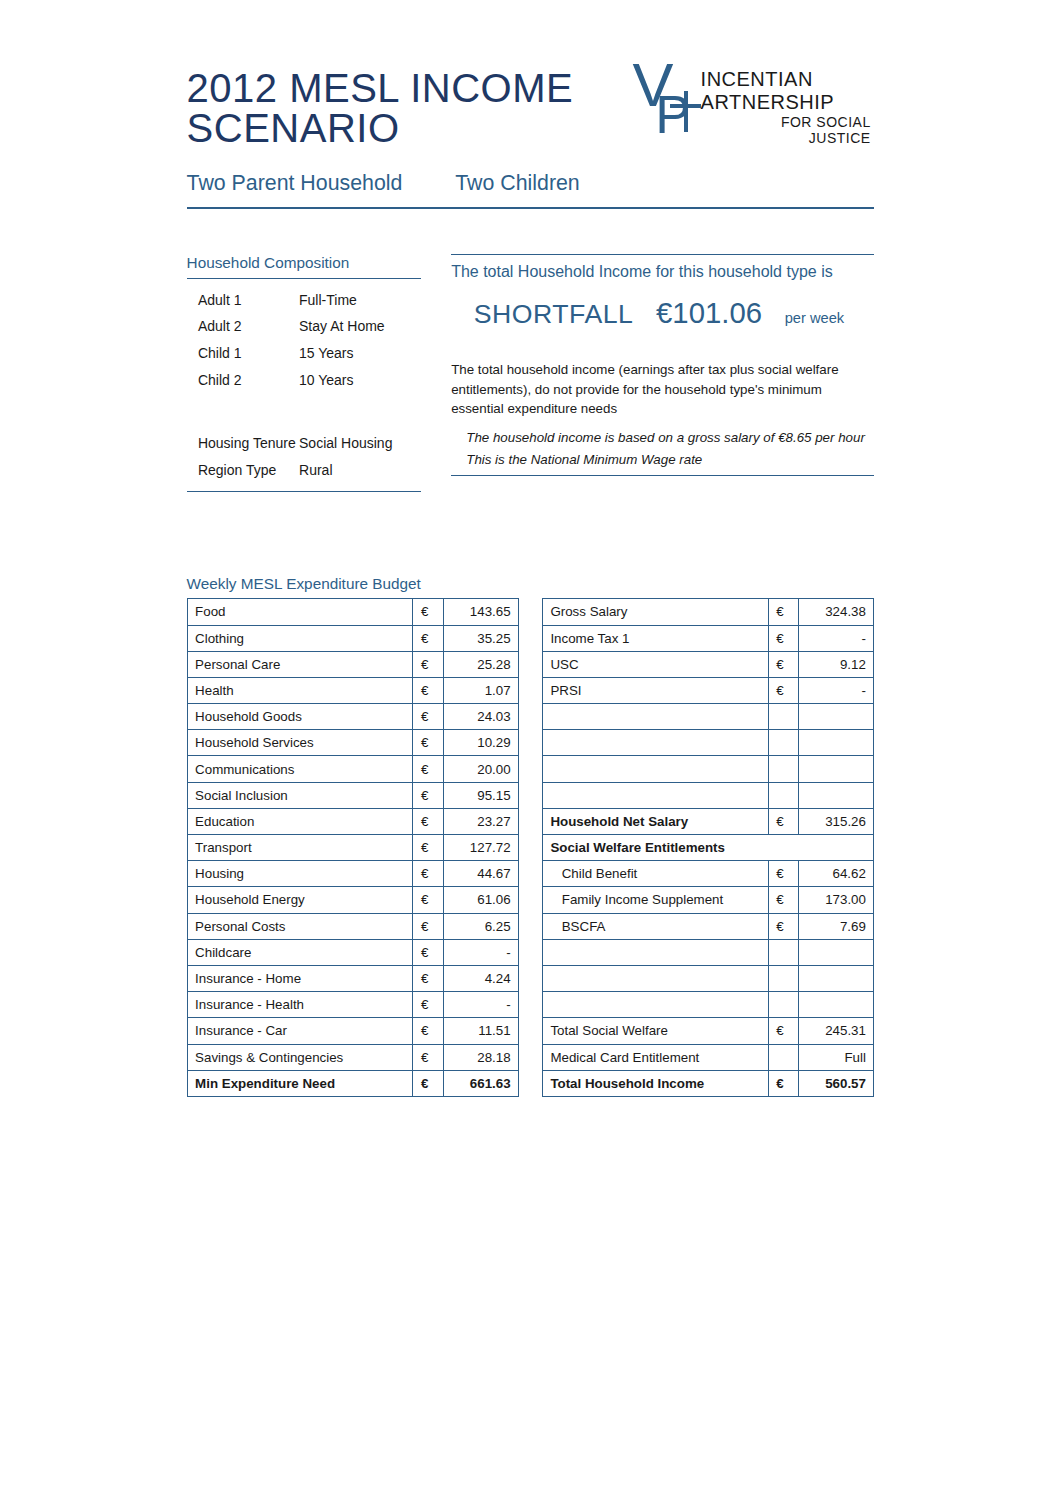2012 MESL INCOME SCENARIO
Two Parent Household Two Children
V P
INCENTIAN
ARTNERSHIP
FOR SOCIAL
JUSTICE
Household Composition
| Adult 1 | Full-Time |
| Adult 2 | Stay At Home |
| Child 1 | 15 Years |
| Child 2 | 10 Years |
| Housing Tenure | Social Housing |
| Region Type | Rural |
The total Household Income for this household type is
SHORTFALL €101.06 per week
The total household income (earnings after tax plus social welfare entitlements), do not provide for the household type's minimum essential expenditure needs
The household income is based on a gross salary of €8.65 per hour
This is the National Minimum Wage rate
Weekly MESL Expenditure Budget
| Food | € | 143.65 |
| Clothing | € | 35.25 |
| Personal Care | € | 25.28 |
| Health | € | 1.07 |
| Household Goods | € | 24.03 |
| Household Services | € | 10.29 |
| Communications | € | 20.00 |
| Social Inclusion | € | 95.15 |
| Education | € | 23.27 |
| Transport | € | 127.72 |
| Housing | € | 44.67 |
| Household Energy | € | 61.06 |
| Personal Costs | € | 6.25 |
| Childcare | € | - |
| Insurance - Home | € | 4.24 |
| Insurance - Health | € | - |
| Insurance - Car | € | 11.51 |
| Savings & Contingencies | € | 28.18 |
| Min Expenditure Need | € | 661.63 |
| Gross Salary | € | 324.38 |
| Income Tax 1 | € | - |
| USC | € | 9.12 |
| PRSI | € | - |
| Household Net Salary | € | 315.26 |
| Social Welfare Entitlements |
| Child Benefit | € | 64.62 |
| Family Income Supplement | € | 173.00 |
| BSCFA | € | 7.69 |
| Total Social Welfare | € | 245.31 |
| Medical Card Entitlement | | Full |
| Total Household Income | € | 560.57 |